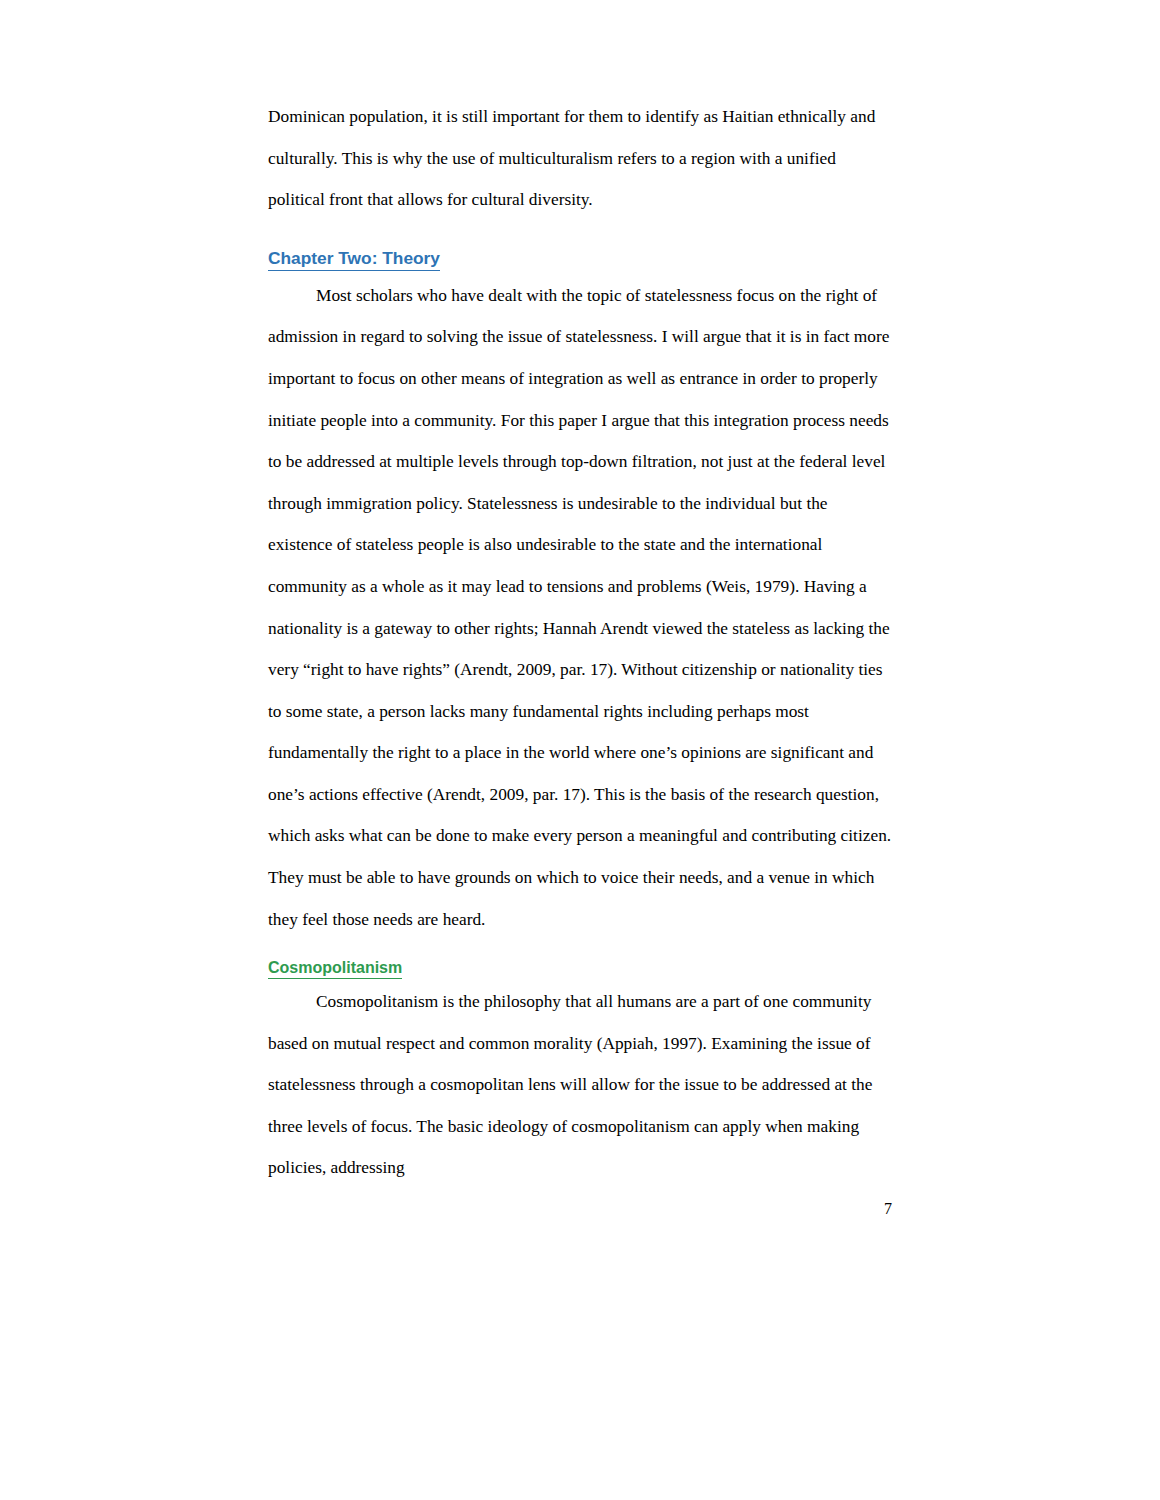Dominican population, it is still important for them to identify as Haitian ethnically and culturally. This is why the use of multiculturalism refers to a region with a unified political front that allows for cultural diversity.
Chapter Two: Theory
Most scholars who have dealt with the topic of statelessness focus on the right of admission in regard to solving the issue of statelessness. I will argue that it is in fact more important to focus on other means of integration as well as entrance in order to properly initiate people into a community. For this paper I argue that this integration process needs to be addressed at multiple levels through top-down filtration, not just at the federal level through immigration policy. Statelessness is undesirable to the individual but the existence of stateless people is also undesirable to the state and the international community as a whole as it may lead to tensions and problems (Weis, 1979). Having a nationality is a gateway to other rights; Hannah Arendt viewed the stateless as lacking the very “right to have rights” (Arendt, 2009, par. 17). Without citizenship or nationality ties to some state, a person lacks many fundamental rights including perhaps most fundamentally the right to a place in the world where one’s opinions are significant and one’s actions effective (Arendt, 2009, par. 17). This is the basis of the research question, which asks what can be done to make every person a meaningful and contributing citizen. They must be able to have grounds on which to voice their needs, and a venue in which they feel those needs are heard.
Cosmopolitanism
Cosmopolitanism is the philosophy that all humans are a part of one community based on mutual respect and common morality (Appiah, 1997). Examining the issue of statelessness through a cosmopolitan lens will allow for the issue to be addressed at the three levels of focus. The basic ideology of cosmopolitanism can apply when making policies, addressing
7